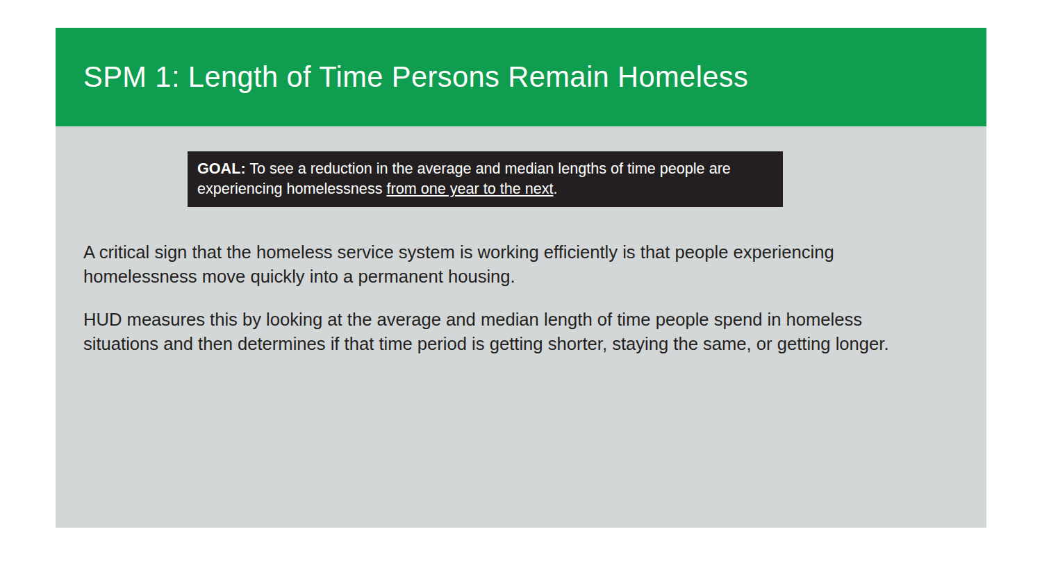SPM 1: Length of Time Persons Remain Homeless
GOAL: To see a reduction in the average and median lengths of time people are experiencing homelessness from one year to the next.
A critical sign that the homeless service system is working efficiently is that people experiencing homelessness move quickly into a permanent housing.
HUD measures this by looking at the average and median length of time people spend in homeless situations and then determines if that time period is getting shorter, staying the same, or getting longer.